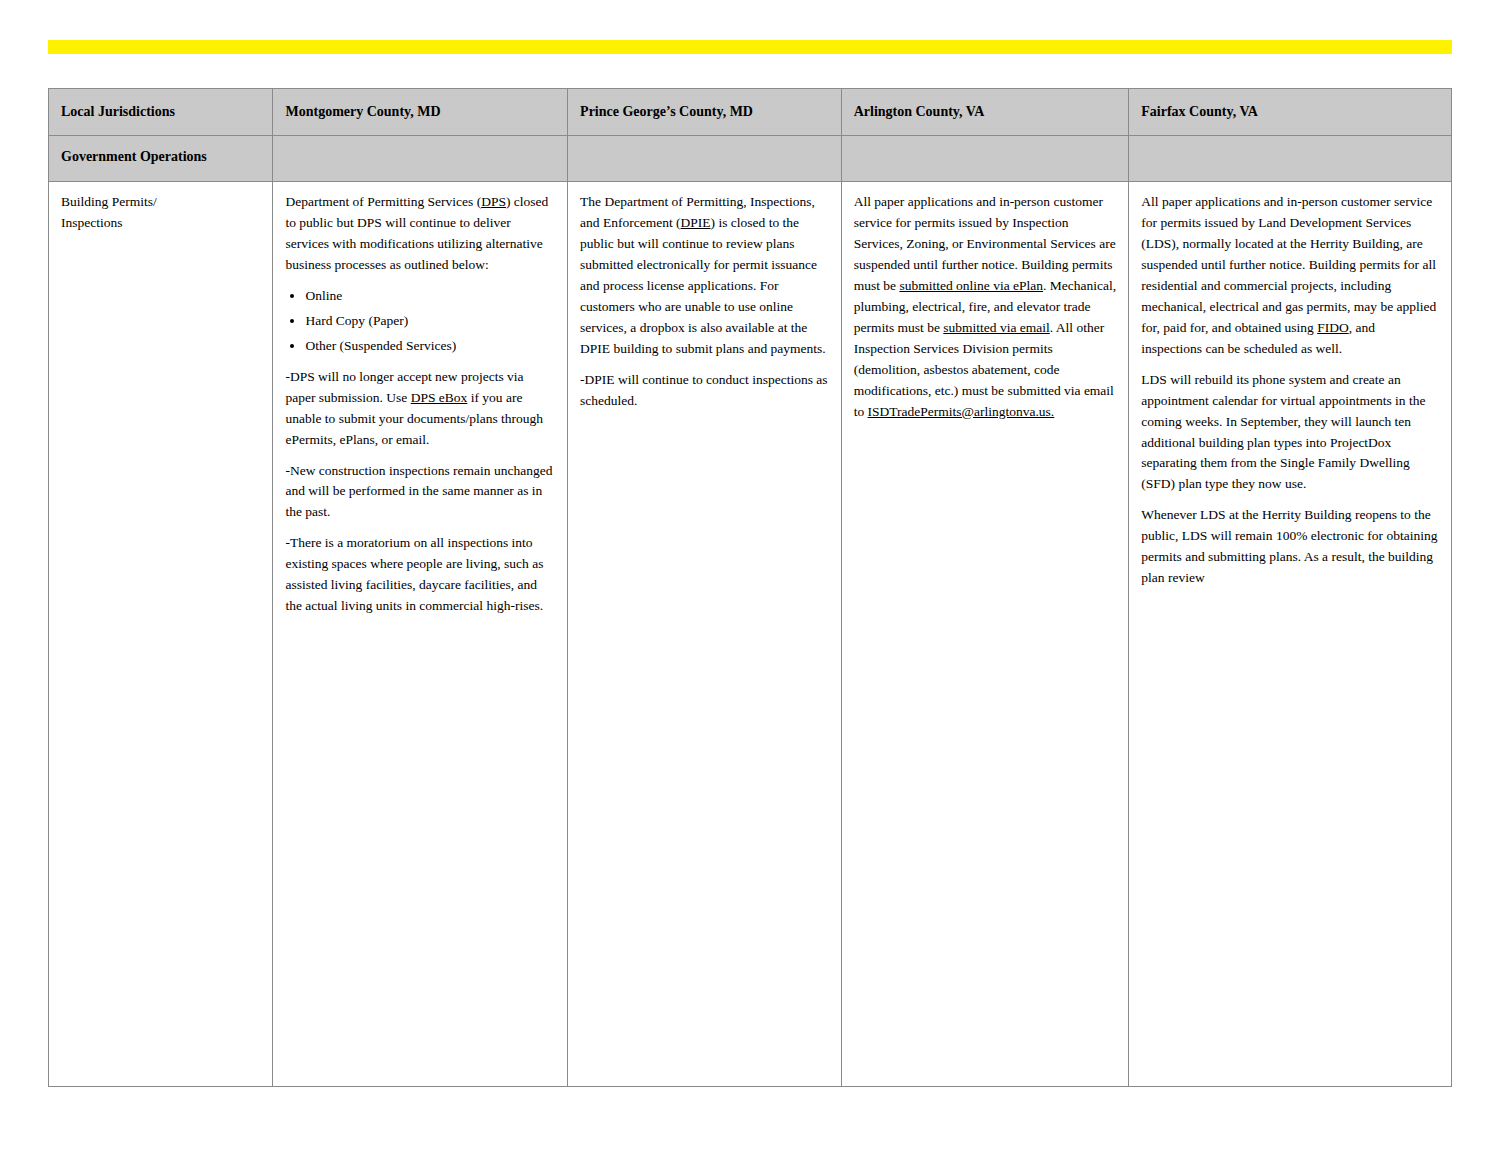| Local Jurisdictions | Montgomery County, MD | Prince George’s County, MD | Arlington County, VA | Fairfax County, VA |
| --- | --- | --- | --- | --- |
| Government Operations | | | | |
| Building Permits/ Inspections | Department of Permitting Services ( DPS ) closed to public but DPS will continue to deliver services with modifications utilizing alternative business processes as outlined below: Online Hard Copy (Paper) Other (Suspended Services) -DPS will no longer accept new projects via paper submission. Use DPS eBox if you are unable to submit your documents/plans through ePermits, ePlans, or email. -New construction inspections remain unchanged and will be performed in the same manner as in the past. -There is a moratorium on all inspections into existing spaces where people are living, such as assisted living facilities, daycare facilities, and the actual living units in commercial high-rises. | The Department of Permitting, Inspections, and Enforcement ( DPIE ) is closed to the public but will continue to review plans submitted electronically for permit issuance and process license applications. For customers who are unable to use online services, a dropbox is also available at the DPIE building to submit plans and payments. -DPIE will continue to conduct inspections as scheduled. | All paper applications and in-person customer service for permits issued by Inspection Services, Zoning, or Environmental Services are suspended until further notice. Building permits must be submitted online via ePlan . Mechanical, plumbing, electrical, fire, and elevator trade permits must be submitted via email . All other Inspection Services Division permits (demolition, asbestos abatement, code modifications, etc.) must be submitted via email to ISDTradePermits@arlingtonva.us. | All paper applications and in-person customer service for permits issued by Land Development Services (LDS), normally located at the Herrity Building, are suspended until further notice. Building permits for all residential and commercial projects, including mechanical, electrical and gas permits, may be applied for, paid for, and obtained using FIDO , and inspections can be scheduled as well. LDS will rebuild its phone system and create an appointment calendar for virtual appointments in the coming weeks. In September, they will launch ten additional building plan types into ProjectDox separating them from the Single Family Dwelling (SFD) plan type they now use. Whenever LDS at the Herrity Building reopens to the public, LDS will remain 100% electronic for obtaining permits and submitting plans. As a result, the building plan review |